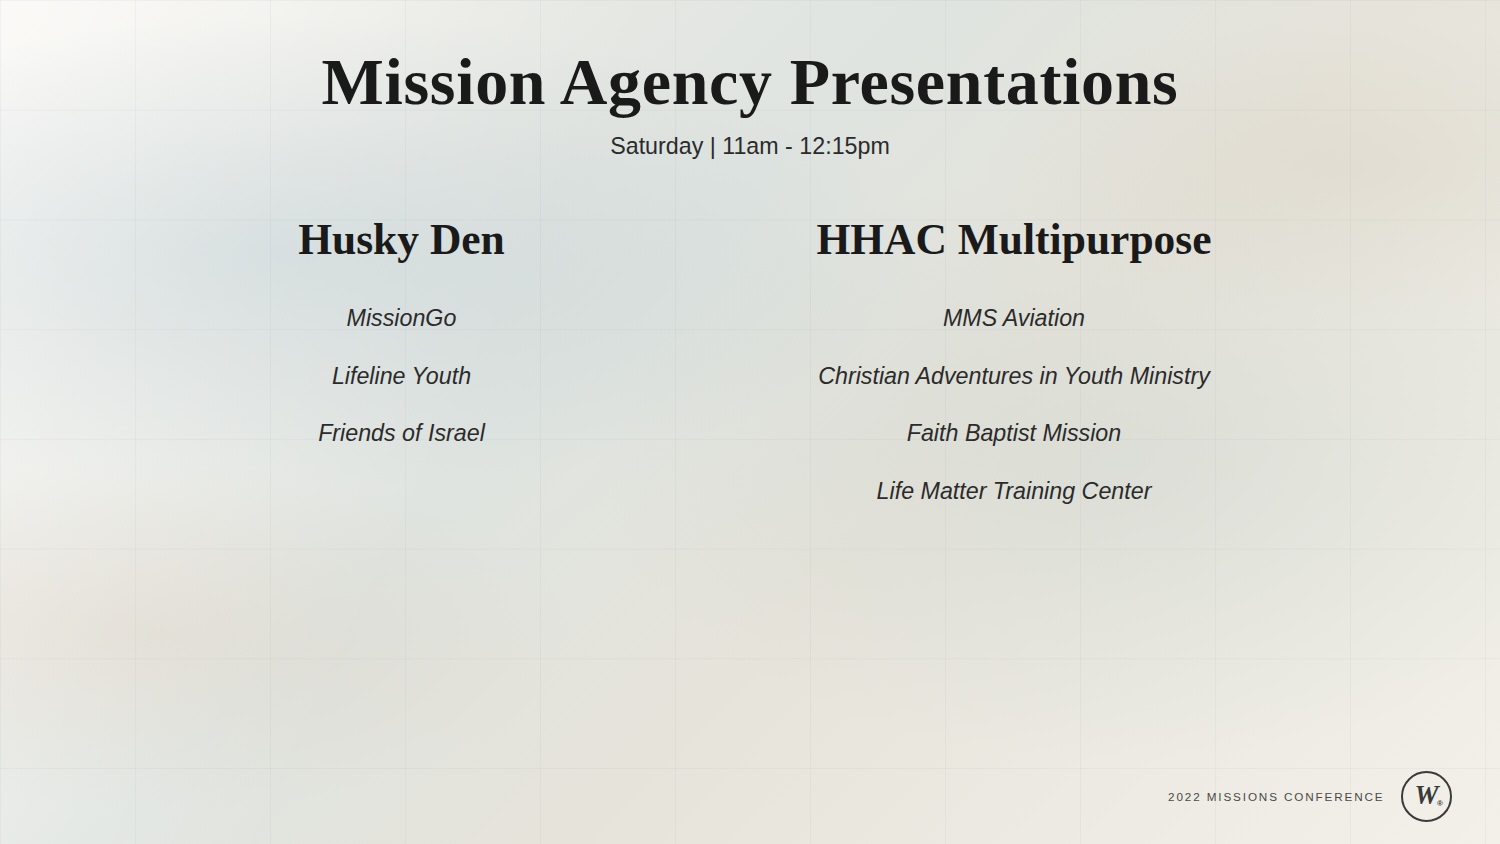Mission Agency Presentations
Saturday | 11am - 12:15pm
Husky Den
MissionGo
Lifeline Youth
Friends of Israel
HHAC Multipurpose
MMS Aviation
Christian Adventures in Youth Ministry
Faith Baptist Mission
Life Matter Training Center
2022 Missions Conference
W®